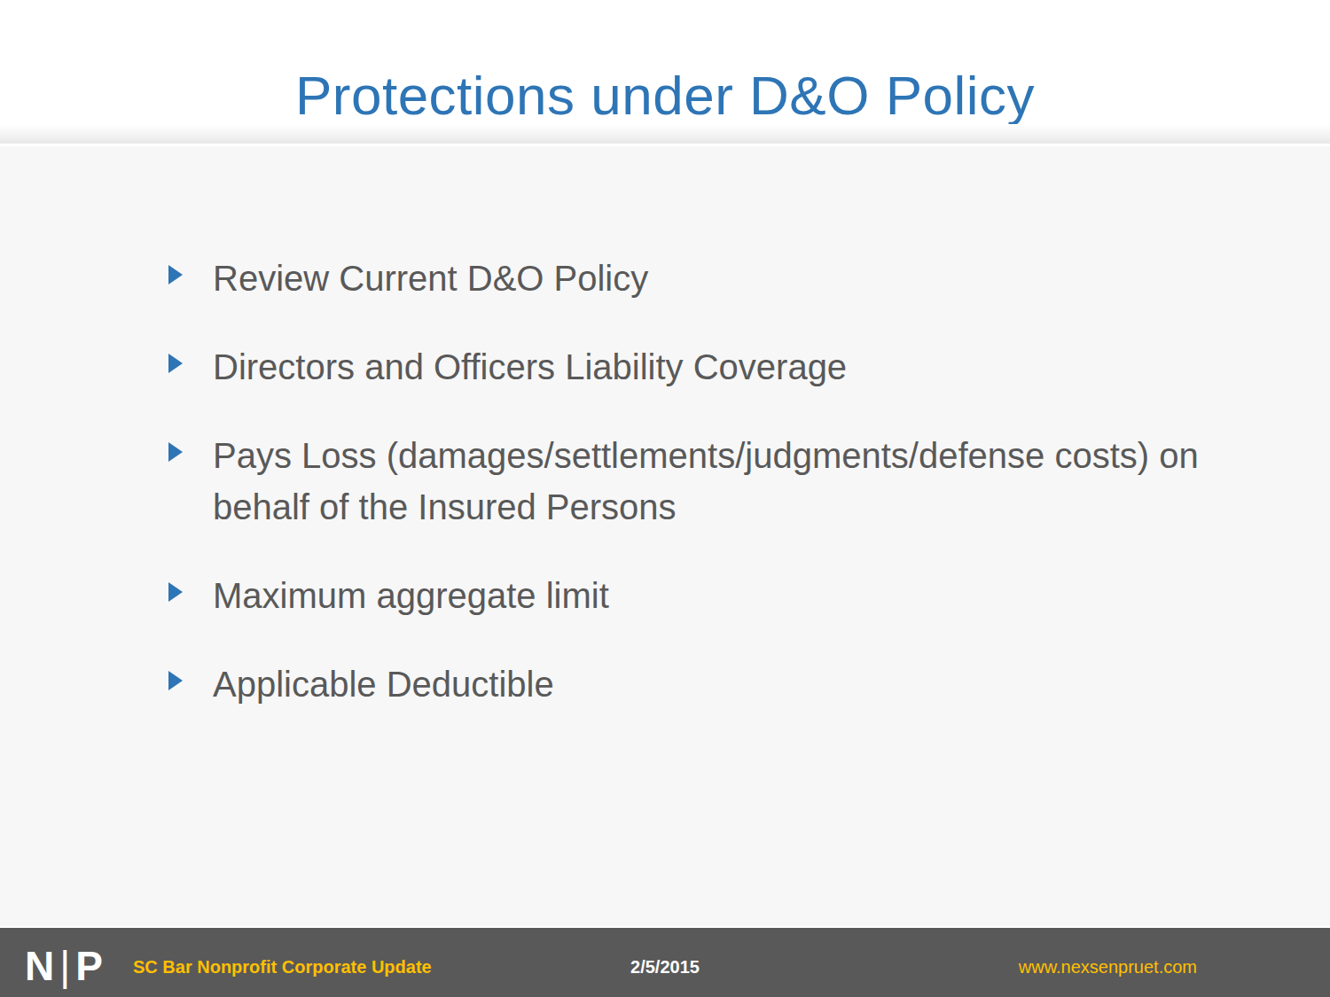Protections under D&O Policy
Review Current D&O Policy
Directors and Officers Liability Coverage
Pays Loss (damages/settlements/judgments/defense costs) on behalf of the Insured Persons
Maximum aggregate limit
Applicable Deductible
N|P
SC Bar Nonprofit Corporate Update
2/5/2015
www.nexsenpruet.com